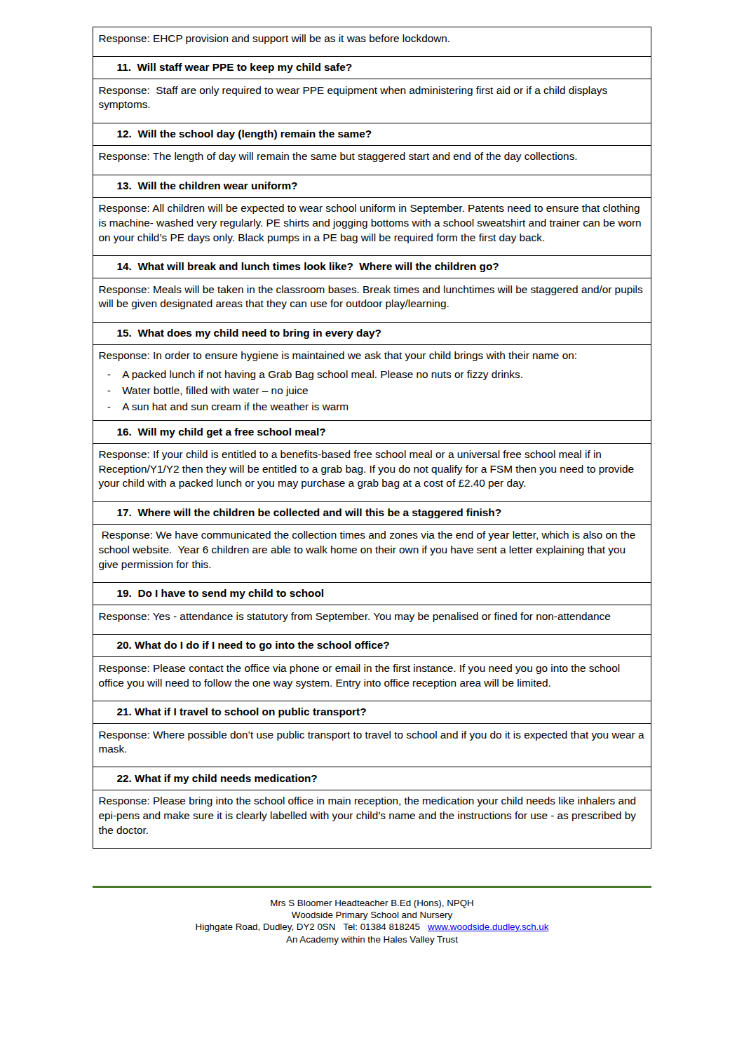| Response: EHCP provision and support will be as it was before lockdown. |
| 11. Will staff wear PPE to keep my child safe? |
| Response: Staff are only required to wear PPE equipment when administering first aid or if a child displays symptoms. |
| 12. Will the school day (length) remain the same? |
| Response: The length of day will remain the same but staggered start and end of the day collections. |
| 13. Will the children wear uniform? |
| Response: All children will be expected to wear school uniform in September. Patents need to ensure that clothing is machine- washed very regularly. PE shirts and jogging bottoms with a school sweatshirt and trainer can be worn on your child’s PE days only. Black pumps in a PE bag will be required form the first day back. |
| 14. What will break and lunch times look like? Where will the children go? |
| Response: Meals will be taken in the classroom bases. Break times and lunchtimes will be staggered and/or pupils will be given designated areas that they can use for outdoor play/learning. |
| 15. What does my child need to bring in every day? |
| Response: In order to ensure hygiene is maintained we ask that your child brings with their name on: A packed lunch if not having a Grab Bag school meal. Please no nuts or fizzy drinks. Water bottle, filled with water – no juice A sun hat and sun cream if the weather is warm |
| 16. Will my child get a free school meal? |
| Response: If your child is entitled to a benefits-based free school meal or a universal free school meal if in Reception/Y1/Y2 then they will be entitled to a grab bag. If you do not qualify for a FSM then you need to provide your child with a packed lunch or you may purchase a grab bag at a cost of £2.40 per day. |
| 17. Where will the children be collected and will this be a staggered finish? |
| Response: We have communicated the collection times and zones via the end of year letter, which is also on the school website. Year 6 children are able to walk home on their own if you have sent a letter explaining that you give permission for this. |
| 19. Do I have to send my child to school |
| Response: Yes - attendance is statutory from September. You may be penalised or fined for non-attendance |
| 20. What do I do if I need to go into the school office? |
| Response: Please contact the office via phone or email in the first instance. If you need you go into the school office you will need to follow the one way system. Entry into office reception area will be limited. |
| 21. What if I travel to school on public transport? |
| Response: Where possible don’t use public transport to travel to school and if you do it is expected that you wear a mask. |
| 22. What if my child needs medication? |
| Response: Please bring into the school office in main reception, the medication your child needs like inhalers and epi-pens and make sure it is clearly labelled with your child’s name and the instructions for use - as prescribed by the doctor. |
Mrs S Bloomer Headteacher B.Ed (Hons), NPQH
Woodside Primary School and Nursery
Highgate Road, Dudley, DY2 0SN Tel: 01384 818245 www.woodside.dudley.sch.uk
An Academy within the Hales Valley Trust